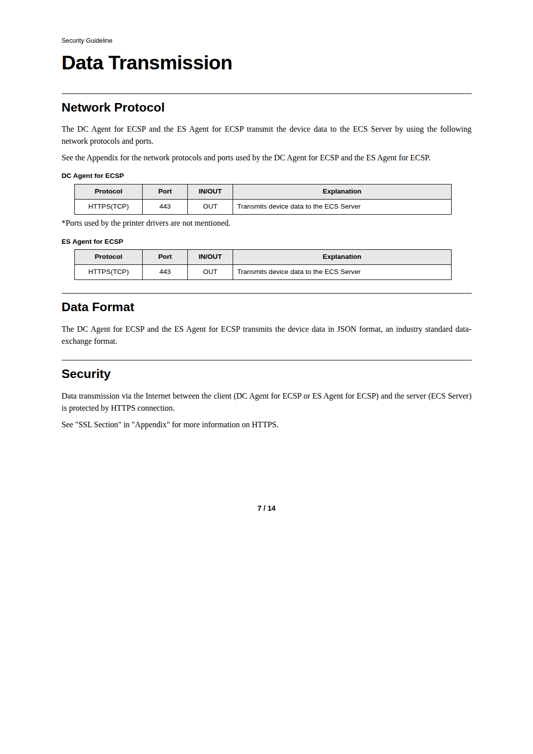Security Guideline
Data Transmission
Network Protocol
The DC Agent for ECSP and the ES Agent for ECSP transmit the device data to the ECS Server by using the following network protocols and ports.
See the Appendix for the network protocols and ports used by the DC Agent for ECSP and the ES Agent for ECSP.
DC Agent for ECSP
| Protocol | Port | IN/OUT | Explanation |
| --- | --- | --- | --- |
| HTTPS(TCP) | 443 | OUT | Transmits device data to the ECS Server |
*Ports used by the printer drivers are not mentioned.
ES Agent for ECSP
| Protocol | Port | IN/OUT | Explanation |
| --- | --- | --- | --- |
| HTTPS(TCP) | 443 | OUT | Transmits device data to the ECS Server |
Data Format
The DC Agent for ECSP and the ES Agent for ECSP transmits the device data in JSON format, an industry standard data-exchange format.
Security
Data transmission via the Internet between the client (DC Agent for ECSP or ES Agent for ECSP) and the server (ECS Server) is protected by HTTPS connection.
See "SSL Section" in "Appendix" for more information on HTTPS.
7 / 14